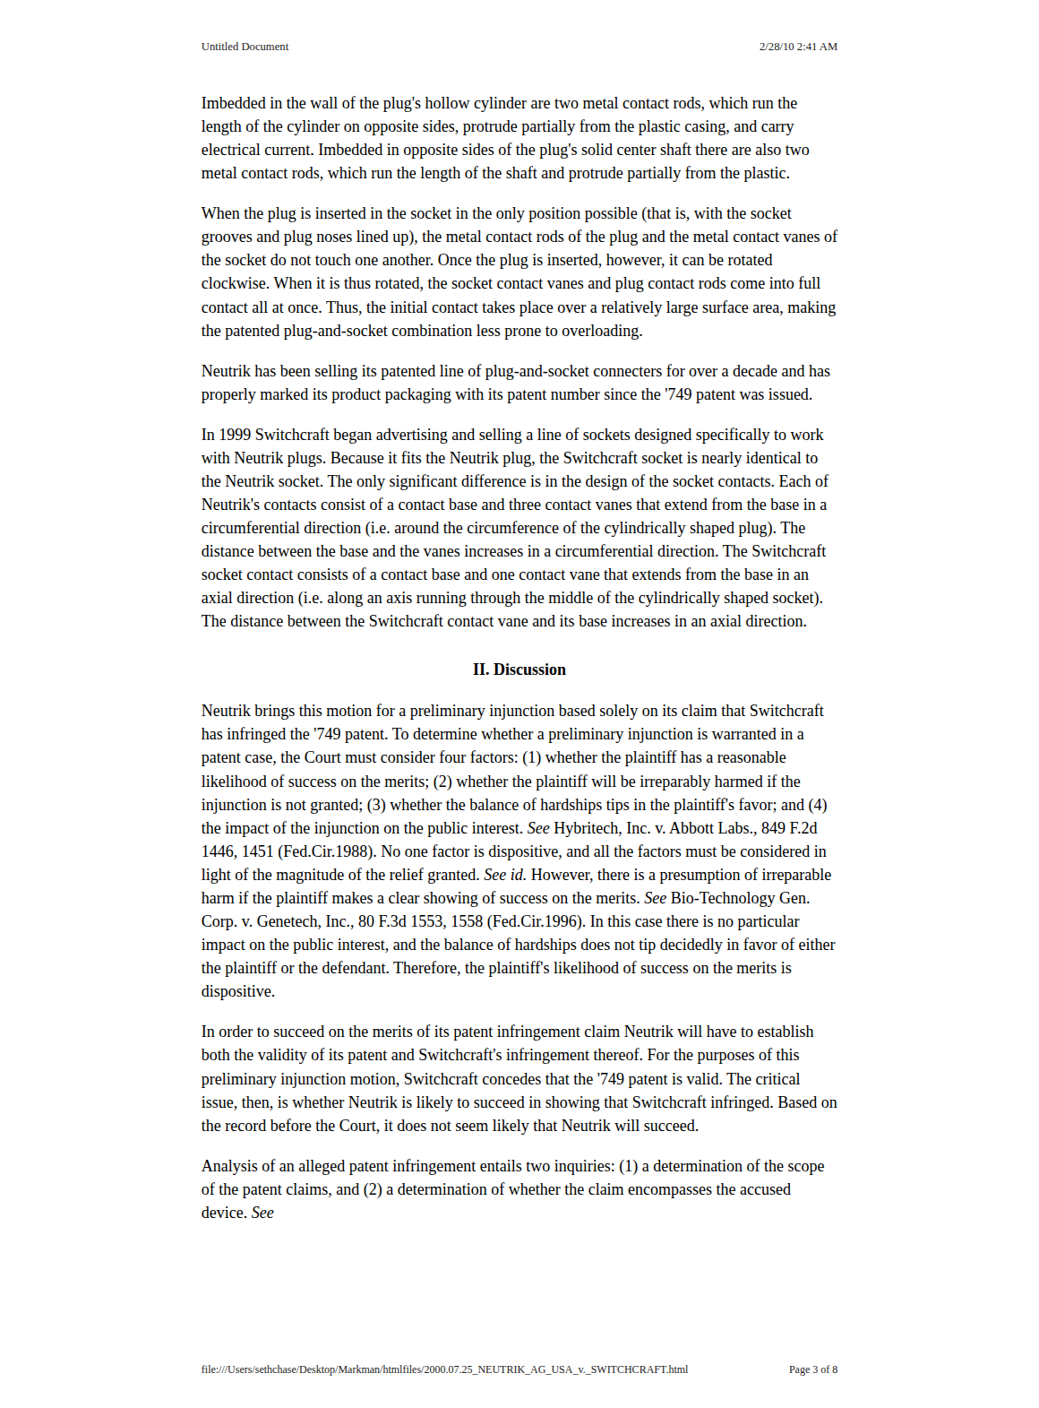Untitled Document
2/28/10 2:41 AM
Imbedded in the wall of the plug's hollow cylinder are two metal contact rods, which run the length of the cylinder on opposite sides, protrude partially from the plastic casing, and carry electrical current. Imbedded in opposite sides of the plug's solid center shaft there are also two metal contact rods, which run the length of the shaft and protrude partially from the plastic.
When the plug is inserted in the socket in the only position possible (that is, with the socket grooves and plug noses lined up), the metal contact rods of the plug and the metal contact vanes of the socket do not touch one another. Once the plug is inserted, however, it can be rotated clockwise. When it is thus rotated, the socket contact vanes and plug contact rods come into full contact all at once. Thus, the initial contact takes place over a relatively large surface area, making the patented plug-and-socket combination less prone to overloading.
Neutrik has been selling its patented line of plug-and-socket connecters for over a decade and has properly marked its product packaging with its patent number since the '749 patent was issued.
In 1999 Switchcraft began advertising and selling a line of sockets designed specifically to work with Neutrik plugs. Because it fits the Neutrik plug, the Switchcraft socket is nearly identical to the Neutrik socket. The only significant difference is in the design of the socket contacts. Each of Neutrik's contacts consist of a contact base and three contact vanes that extend from the base in a circumferential direction (i.e. around the circumference of the cylindrically shaped plug). The distance between the base and the vanes increases in a circumferential direction. The Switchcraft socket contact consists of a contact base and one contact vane that extends from the base in an axial direction (i.e. along an axis running through the middle of the cylindrically shaped socket). The distance between the Switchcraft contact vane and its base increases in an axial direction.
II. Discussion
Neutrik brings this motion for a preliminary injunction based solely on its claim that Switchcraft has infringed the '749 patent. To determine whether a preliminary injunction is warranted in a patent case, the Court must consider four factors: (1) whether the plaintiff has a reasonable likelihood of success on the merits; (2) whether the plaintiff will be irreparably harmed if the injunction is not granted; (3) whether the balance of hardships tips in the plaintiff's favor; and (4) the impact of the injunction on the public interest. See Hybritech, Inc. v. Abbott Labs., 849 F.2d 1446, 1451 (Fed.Cir.1988). No one factor is dispositive, and all the factors must be considered in light of the magnitude of the relief granted. See id. However, there is a presumption of irreparable harm if the plaintiff makes a clear showing of success on the merits. See Bio-Technology Gen. Corp. v. Genetech, Inc., 80 F.3d 1553, 1558 (Fed.Cir.1996). In this case there is no particular impact on the public interest, and the balance of hardships does not tip decidedly in favor of either the plaintiff or the defendant. Therefore, the plaintiff's likelihood of success on the merits is dispositive.
In order to succeed on the merits of its patent infringement claim Neutrik will have to establish both the validity of its patent and Switchcraft's infringement thereof. For the purposes of this preliminary injunction motion, Switchcraft concedes that the '749 patent is valid. The critical issue, then, is whether Neutrik is likely to succeed in showing that Switchcraft infringed. Based on the record before the Court, it does not seem likely that Neutrik will succeed.
Analysis of an alleged patent infringement entails two inquiries: (1) a determination of the scope of the patent claims, and (2) a determination of whether the claim encompasses the accused device. See
file:///Users/sethchase/Desktop/Markman/htmlfiles/2000.07.25_NEUTRIK_AG_USA_v._SWITCHCRAFT.html
Page 3 of 8